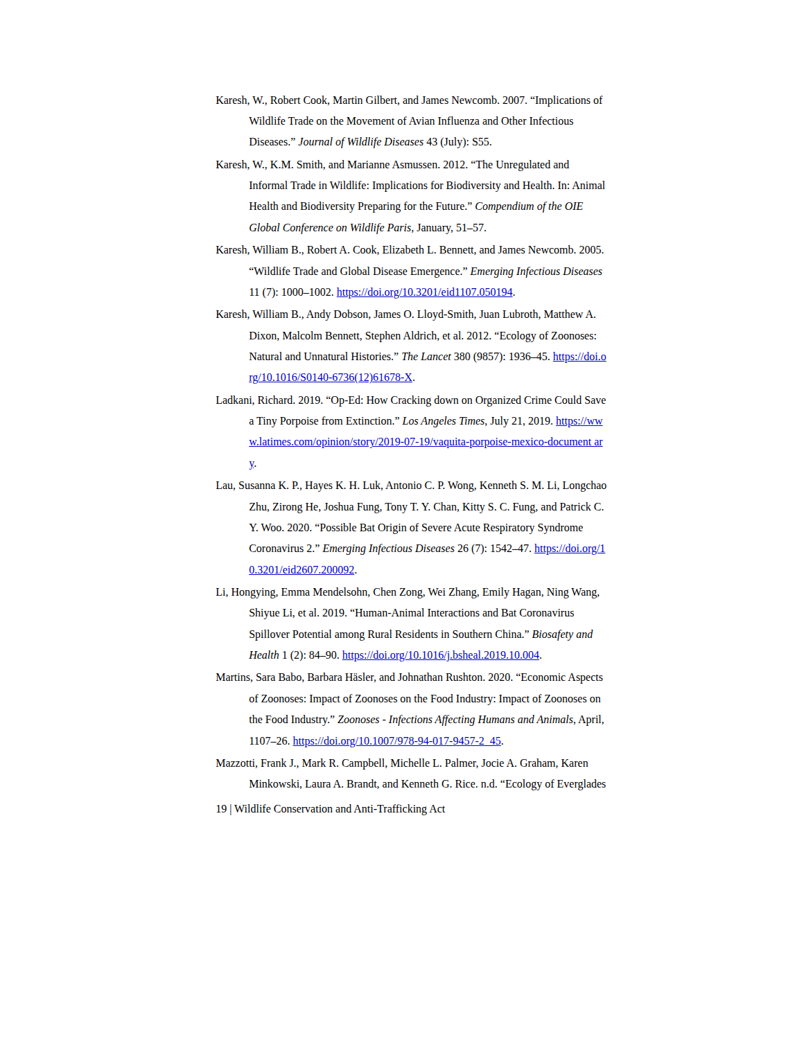Karesh, W., Robert Cook, Martin Gilbert, and James Newcomb. 2007. “Implications of Wildlife Trade on the Movement of Avian Influenza and Other Infectious Diseases.” Journal of Wildlife Diseases 43 (July): S55.
Karesh, W., K.M. Smith, and Marianne Asmussen. 2012. “The Unregulated and Informal Trade in Wildlife: Implications for Biodiversity and Health. In: Animal Health and Biodiversity Preparing for the Future.” Compendium of the OIE Global Conference on Wildlife Paris, January, 51–57.
Karesh, William B., Robert A. Cook, Elizabeth L. Bennett, and James Newcomb. 2005. “Wildlife Trade and Global Disease Emergence.” Emerging Infectious Diseases 11 (7): 1000–1002. https://doi.org/10.3201/eid1107.050194.
Karesh, William B., Andy Dobson, James O. Lloyd-Smith, Juan Lubroth, Matthew A. Dixon, Malcolm Bennett, Stephen Aldrich, et al. 2012. “Ecology of Zoonoses: Natural and Unnatural Histories.” The Lancet 380 (9857): 1936–45. https://doi.org/10.1016/S0140-6736(12)61678-X.
Ladkani, Richard. 2019. “Op-Ed: How Cracking down on Organized Crime Could Save a Tiny Porpoise from Extinction.” Los Angeles Times, July 21, 2019. https://www.latimes.com/opinion/story/2019-07-19/vaquita-porpoise-mexico-document ary.
Lau, Susanna K. P., Hayes K. H. Luk, Antonio C. P. Wong, Kenneth S. M. Li, Longchao Zhu, Zirong He, Joshua Fung, Tony T. Y. Chan, Kitty S. C. Fung, and Patrick C. Y. Woo. 2020. “Possible Bat Origin of Severe Acute Respiratory Syndrome Coronavirus 2.” Emerging Infectious Diseases 26 (7): 1542–47. https://doi.org/10.3201/eid2607.200092.
Li, Hongying, Emma Mendelsohn, Chen Zong, Wei Zhang, Emily Hagan, Ning Wang, Shiyue Li, et al. 2019. “Human-Animal Interactions and Bat Coronavirus Spillover Potential among Rural Residents in Southern China.” Biosafety and Health 1 (2): 84–90. https://doi.org/10.1016/j.bsheal.2019.10.004.
Martins, Sara Babo, Barbara Häsler, and Johnathan Rushton. 2020. “Economic Aspects of Zoonoses: Impact of Zoonoses on the Food Industry: Impact of Zoonoses on the Food Industry.” Zoonoses - Infections Affecting Humans and Animals, April, 1107–26. https://doi.org/10.1007/978-94-017-9457-2_45.
Mazzotti, Frank J., Mark R. Campbell, Michelle L. Palmer, Jocie A. Graham, Karen Minkowski, Laura A. Brandt, and Kenneth G. Rice. n.d. “Ecology of Everglades
19 | Wildlife Conservation and Anti-Trafficking Act